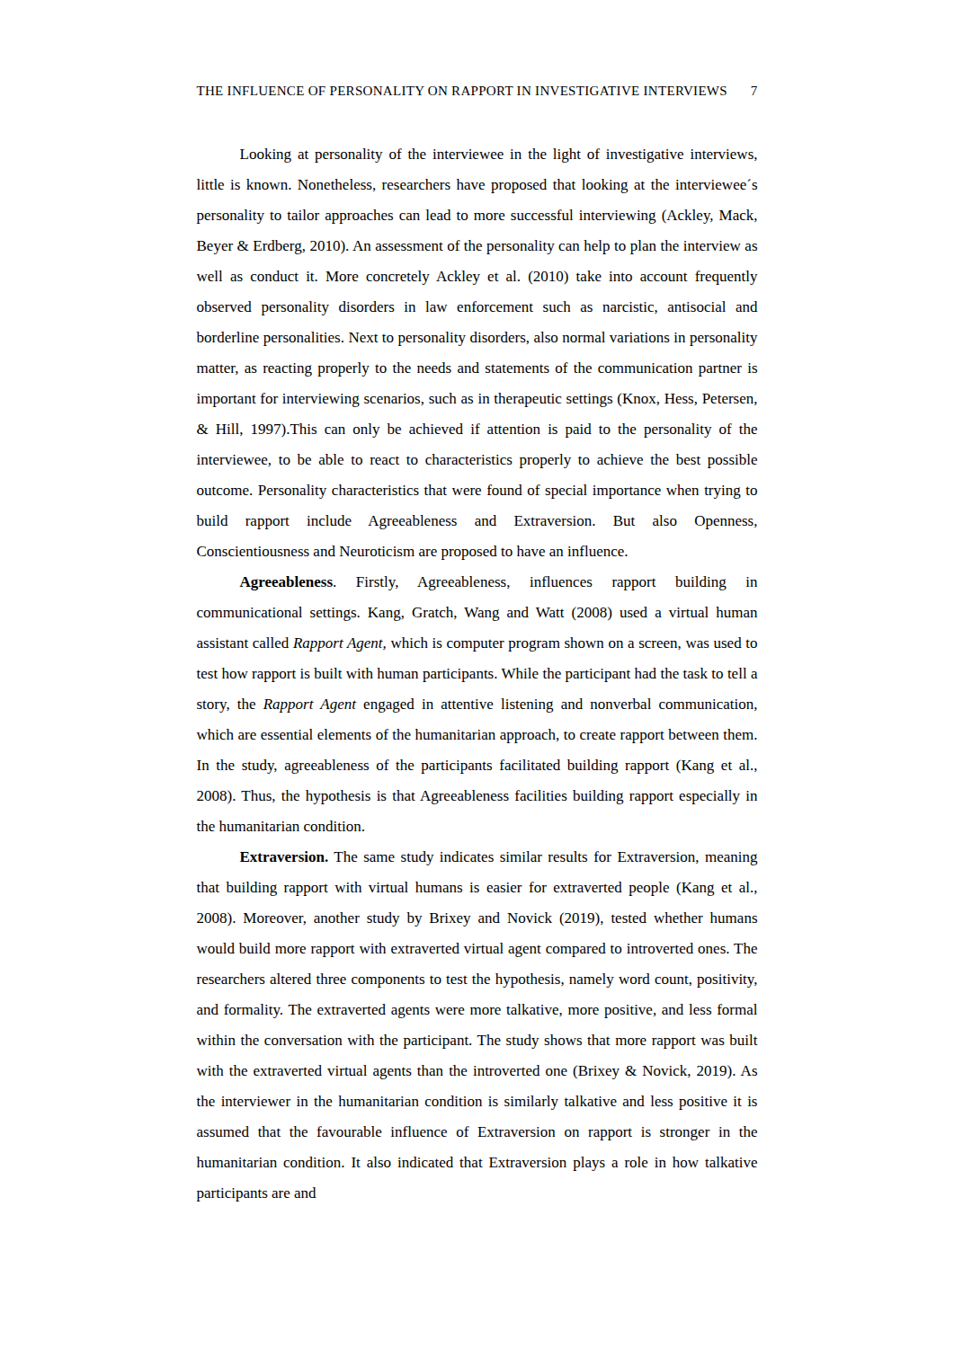The influence of personality on rapport in investigative interviews 7
Looking at personality of the interviewee in the light of investigative interviews, little is known. Nonetheless, researchers have proposed that looking at the interviewee´s personality to tailor approaches can lead to more successful interviewing (Ackley, Mack, Beyer & Erdberg, 2010). An assessment of the personality can help to plan the interview as well as conduct it. More concretely Ackley et al. (2010) take into account frequently observed personality disorders in law enforcement such as narcistic, antisocial and borderline personalities. Next to personality disorders, also normal variations in personality matter, as reacting properly to the needs and statements of the communication partner is important for interviewing scenarios, such as in therapeutic settings (Knox, Hess, Petersen, & Hill, 1997).This can only be achieved if attention is paid to the personality of the interviewee, to be able to react to characteristics properly to achieve the best possible outcome. Personality characteristics that were found of special importance when trying to build rapport include Agreeableness and Extraversion. But also Openness, Conscientiousness and Neuroticism are proposed to have an influence.
Agreeableness. Firstly, Agreeableness, influences rapport building in communicational settings. Kang, Gratch, Wang and Watt (2008) used a virtual human assistant called Rapport Agent, which is computer program shown on a screen, was used to test how rapport is built with human participants. While the participant had the task to tell a story, the Rapport Agent engaged in attentive listening and nonverbal communication, which are essential elements of the humanitarian approach, to create rapport between them. In the study, agreeableness of the participants facilitated building rapport (Kang et al., 2008). Thus, the hypothesis is that Agreeableness facilities building rapport especially in the humanitarian condition.
Extraversion. The same study indicates similar results for Extraversion, meaning that building rapport with virtual humans is easier for extraverted people (Kang et al., 2008). Moreover, another study by Brixey and Novick (2019), tested whether humans would build more rapport with extraverted virtual agent compared to introverted ones. The researchers altered three components to test the hypothesis, namely word count, positivity, and formality. The extraverted agents were more talkative, more positive, and less formal within the conversation with the participant. The study shows that more rapport was built with the extraverted virtual agents than the introverted one (Brixey & Novick, 2019). As the interviewer in the humanitarian condition is similarly talkative and less positive it is assumed that the favourable influence of Extraversion on rapport is stronger in the humanitarian condition. It also indicated that Extraversion plays a role in how talkative participants are and